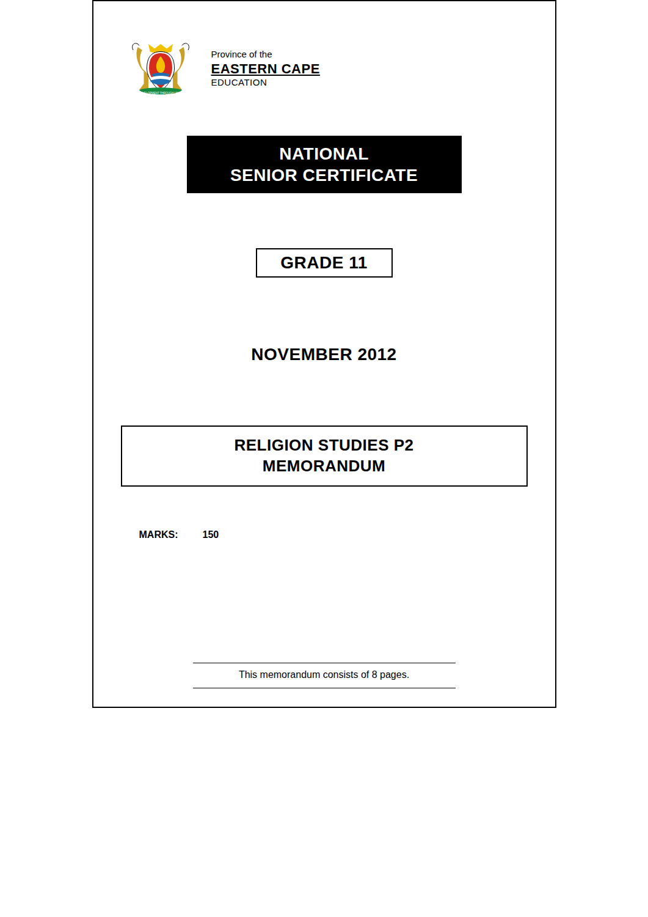Province of the
EASTERN CAPE
EDUCATION
NATIONAL
SENIOR CERTIFICATE
GRADE 11
NOVEMBER 2012
RELIGION STUDIES P2
MEMORANDUM
MARKS:150
This memorandum consists of 8 pages.